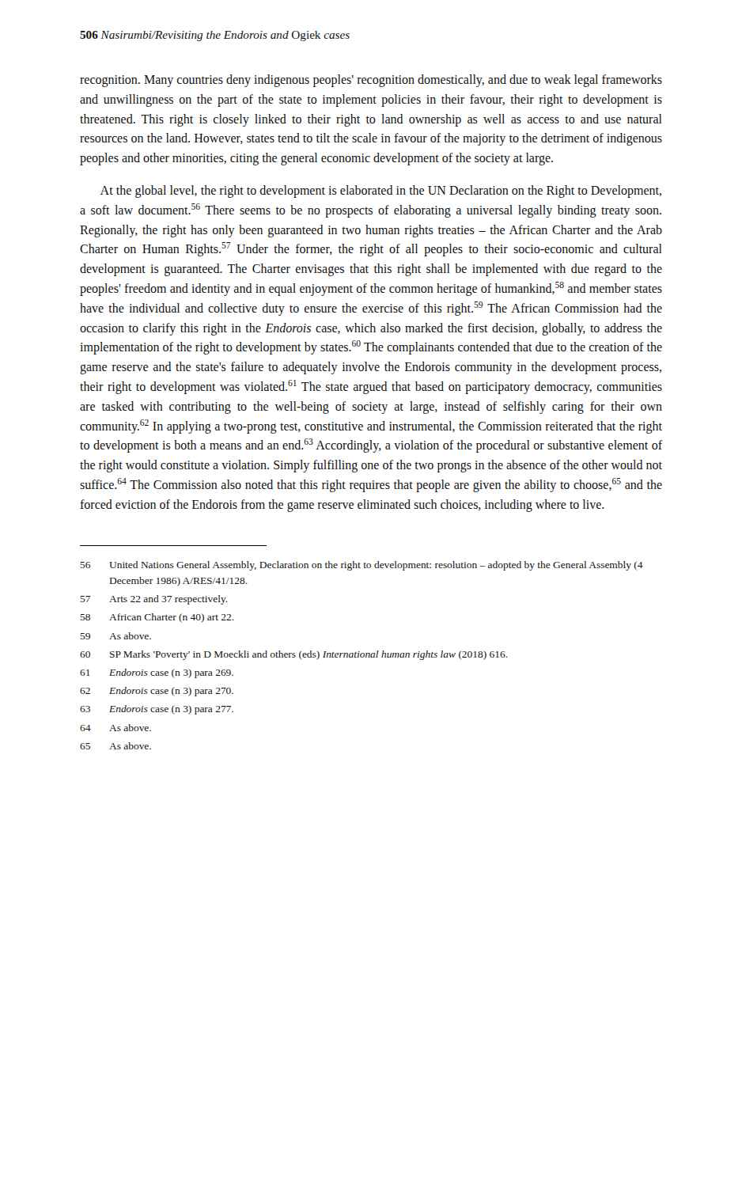506 Nasirumbi/Revisiting the Endorois and Ogiek cases
recognition. Many countries deny indigenous peoples' recognition domestically, and due to weak legal frameworks and unwillingness on the part of the state to implement policies in their favour, their right to development is threatened. This right is closely linked to their right to land ownership as well as access to and use natural resources on the land. However, states tend to tilt the scale in favour of the majority to the detriment of indigenous peoples and other minorities, citing the general economic development of the society at large.
At the global level, the right to development is elaborated in the UN Declaration on the Right to Development, a soft law document.56 There seems to be no prospects of elaborating a universal legally binding treaty soon. Regionally, the right has only been guaranteed in two human rights treaties – the African Charter and the Arab Charter on Human Rights.57 Under the former, the right of all peoples to their socio-economic and cultural development is guaranteed. The Charter envisages that this right shall be implemented with due regard to the peoples' freedom and identity and in equal enjoyment of the common heritage of humankind,58 and member states have the individual and collective duty to ensure the exercise of this right.59 The African Commission had the occasion to clarify this right in the Endorois case, which also marked the first decision, globally, to address the implementation of the right to development by states.60 The complainants contended that due to the creation of the game reserve and the state's failure to adequately involve the Endorois community in the development process, their right to development was violated.61 The state argued that based on participatory democracy, communities are tasked with contributing to the well-being of society at large, instead of selfishly caring for their own community.62 In applying a two-prong test, constitutive and instrumental, the Commission reiterated that the right to development is both a means and an end.63 Accordingly, a violation of the procedural or substantive element of the right would constitute a violation. Simply fulfilling one of the two prongs in the absence of the other would not suffice.64 The Commission also noted that this right requires that people are given the ability to choose,65 and the forced eviction of the Endorois from the game reserve eliminated such choices, including where to live.
56 United Nations General Assembly, Declaration on the right to development: resolution – adopted by the General Assembly (4 December 1986) A/RES/41/128.
57 Arts 22 and 37 respectively.
58 African Charter (n 40) art 22.
59 As above.
60 SP Marks 'Poverty' in D Moeckli and others (eds) International human rights law (2018) 616.
61 Endorois case (n 3) para 269.
62 Endorois case (n 3) para 270.
63 Endorois case (n 3) para 277.
64 As above.
65 As above.